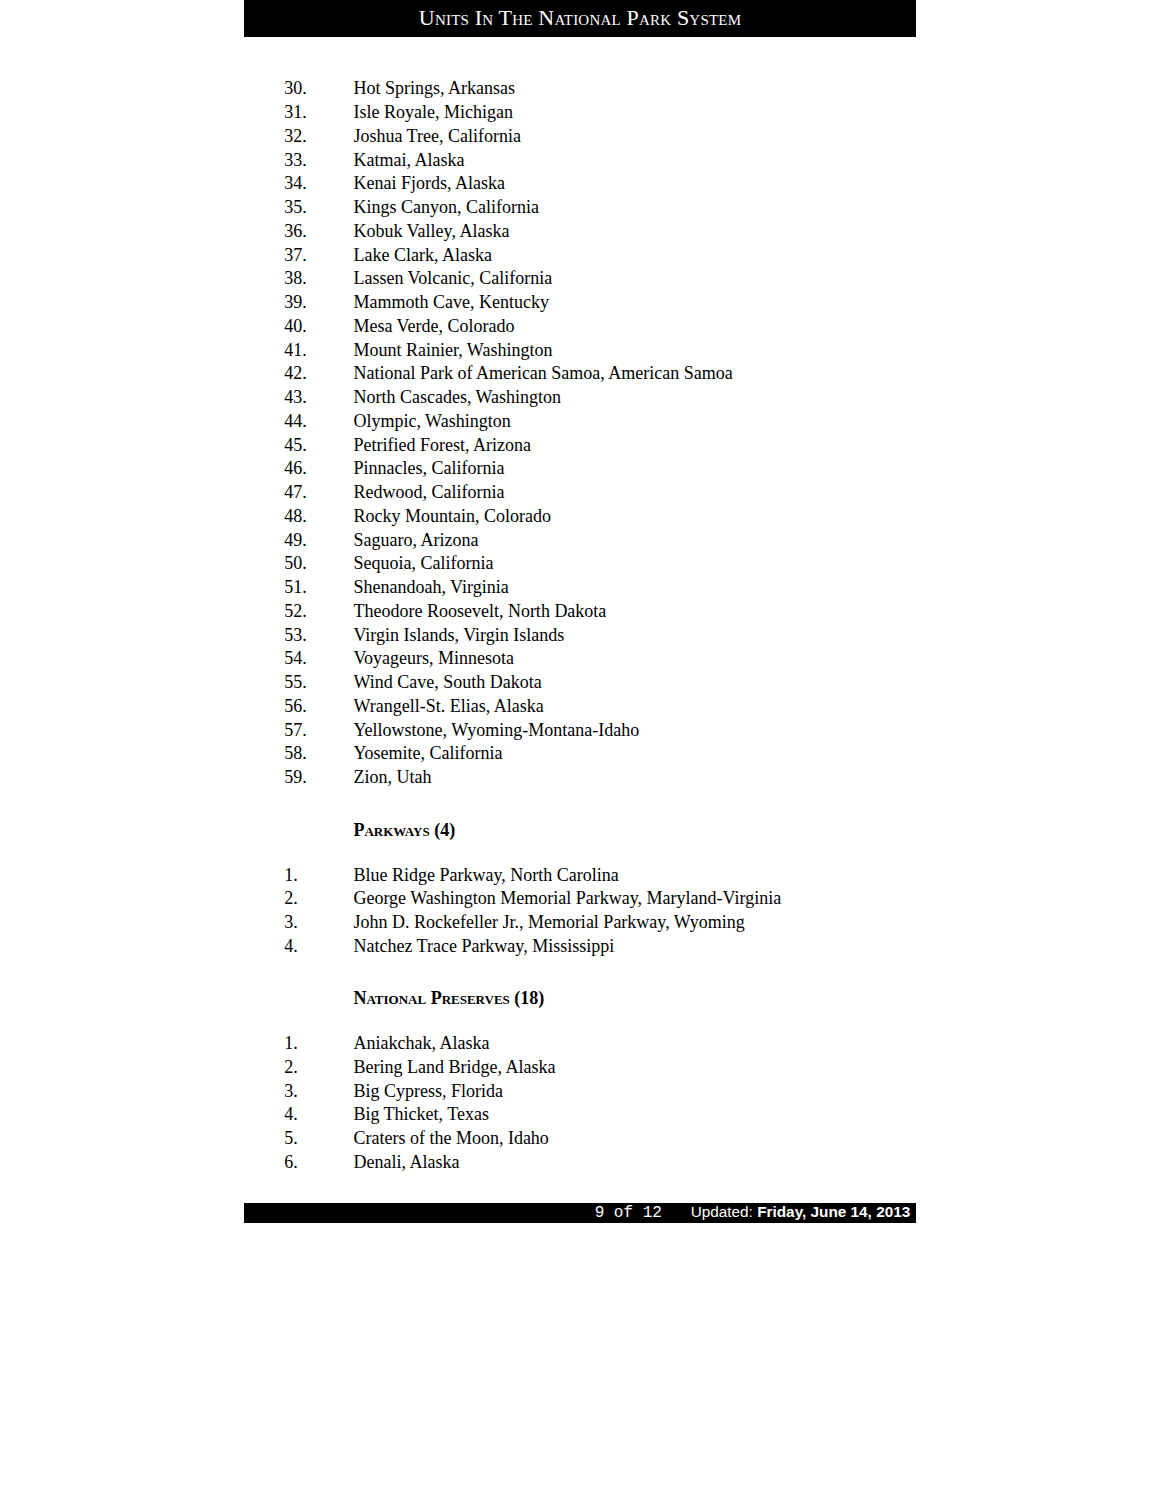Units In The National Park System
30. Hot Springs, Arkansas
31. Isle Royale, Michigan
32. Joshua Tree, California
33. Katmai, Alaska
34. Kenai Fjords, Alaska
35. Kings Canyon, California
36. Kobuk Valley, Alaska
37. Lake Clark, Alaska
38. Lassen Volcanic, California
39. Mammoth Cave, Kentucky
40. Mesa Verde, Colorado
41. Mount Rainier, Washington
42. National Park of American Samoa, American Samoa
43. North Cascades, Washington
44. Olympic, Washington
45. Petrified Forest, Arizona
46. Pinnacles, California
47. Redwood, California
48. Rocky Mountain, Colorado
49. Saguaro, Arizona
50. Sequoia, California
51. Shenandoah, Virginia
52. Theodore Roosevelt, North Dakota
53. Virgin Islands, Virgin Islands
54. Voyageurs, Minnesota
55. Wind Cave, South Dakota
56. Wrangell-St. Elias, Alaska
57. Yellowstone, Wyoming-Montana-Idaho
58. Yosemite, California
59. Zion, Utah
Parkways (4)
1. Blue Ridge Parkway, North Carolina
2. George Washington Memorial Parkway, Maryland-Virginia
3. John D. Rockefeller Jr., Memorial Parkway, Wyoming
4. Natchez Trace Parkway, Mississippi
National Preserves (18)
1. Aniakchak, Alaska
2. Bering Land Bridge, Alaska
3. Big Cypress, Florida
4. Big Thicket, Texas
5. Craters of the Moon, Idaho
6. Denali, Alaska
9 of 12 Updated: Friday, June 14, 2013